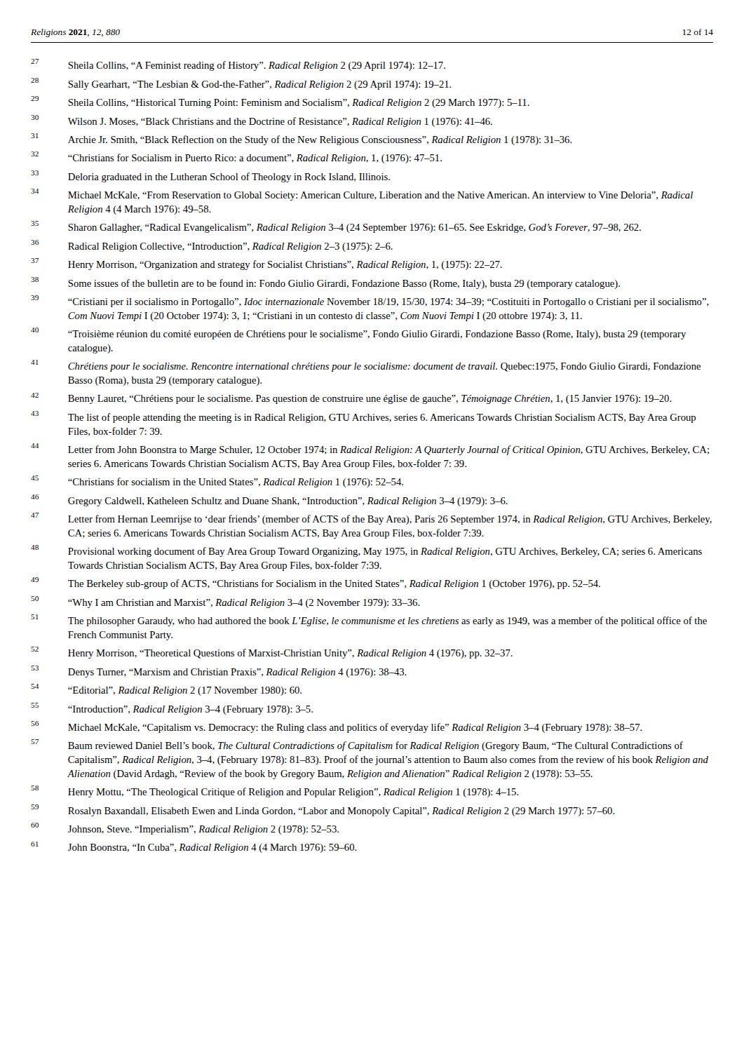Religions 2021, 12, 880 12 of 14
Sheila Collins, “A Feminist reading of History”. Radical Religion 2 (29 April 1974): 12–17.
Sally Gearhart, “The Lesbian & God-the-Father”, Radical Religion 2 (29 April 1974): 19–21.
Sheila Collins, “Historical Turning Point: Feminism and Socialism”, Radical Religion 2 (29 March 1977): 5–11.
Wilson J. Moses, “Black Christians and the Doctrine of Resistance”, Radical Religion 1 (1976): 41–46.
Archie Jr. Smith, “Black Reflection on the Study of the New Religious Consciousness”, Radical Religion 1 (1978): 31–36.
“Christians for Socialism in Puerto Rico: a document”, Radical Religion, 1, (1976): 47–51.
Deloria graduated in the Lutheran School of Theology in Rock Island, Illinois.
Michael McKale, “From Reservation to Global Society: American Culture, Liberation and the Native American. An interview to Vine Deloria”, Radical Religion 4 (4 March 1976): 49–58.
Sharon Gallagher, “Radical Evangelicalism”, Radical Religion 3–4 (24 September 1976): 61–65. See Eskridge, God’s Forever, 97–98, 262.
Radical Religion Collective, “Introduction”, Radical Religion 2–3 (1975): 2–6.
Henry Morrison, “Organization and strategy for Socialist Christians”, Radical Religion, 1, (1975): 22–27.
Some issues of the bulletin are to be found in: Fondo Giulio Girardi, Fondazione Basso (Rome, Italy), busta 29 (temporary catalogue).
“Cristiani per il socialismo in Portogallo”, Idoc internazionale November 18/19, 15/30, 1974: 34–39; “Costituiti in Portogallo o Cristiani per il socialismo”, Com Nuovi Tempi I (20 October 1974): 3, 1; “Cristiani in un contesto di classe”, Com Nuovi Tempi I (20 ottobre 1974): 3, 11.
“Troisième réunion du comité européen de Chrétiens pour le socialisme”, Fondo Giulio Girardi, Fondazione Basso (Rome, Italy), busta 29 (temporary catalogue).
Chrétiens pour le socialisme. Rencontre international chrétiens pour le socialisme: document de travail. Quebec:1975, Fondo Giulio Girardi, Fondazione Basso (Roma), busta 29 (temporary catalogue).
Benny Lauret, “Chrétiens pour le socialisme. Pas question de construire une église de gauche”, Témoignage Chrétien, 1, (15 Janvier 1976): 19–20.
The list of people attending the meeting is in Radical Religion, GTU Archives, series 6. Americans Towards Christian Socialism ACTS, Bay Area Group Files, box-folder 7: 39.
Letter from John Boonstra to Marge Schuler, 12 October 1974; in Radical Religion: A Quarterly Journal of Critical Opinion, GTU Archives, Berkeley, CA; series 6. Americans Towards Christian Socialism ACTS, Bay Area Group Files, box-folder 7: 39.
“Christians for socialism in the United States”, Radical Religion 1 (1976): 52–54.
Gregory Caldwell, Katheleen Schultz and Duane Shank, “Introduction”, Radical Religion 3–4 (1979): 3–6.
Letter from Hernan Leemrijse to ‘dear friends’ (member of ACTS of the Bay Area), Paris 26 September 1974, in Radical Religion, GTU Archives, Berkeley, CA; series 6. Americans Towards Christian Socialism ACTS, Bay Area Group Files, box-folder 7:39.
Provisional working document of Bay Area Group Toward Organizing, May 1975, in Radical Religion, GTU Archives, Berkeley, CA; series 6. Americans Towards Christian Socialism ACTS, Bay Area Group Files, box-folder 7:39.
The Berkeley sub-group of ACTS, “Christians for Socialism in the United States”, Radical Religion 1 (October 1976), pp. 52–54.
“Why I am Christian and Marxist”, Radical Religion 3–4 (2 November 1979): 33–36.
The philosopher Garaudy, who had authored the book L’Eglise, le communisme et les chretiens as early as 1949, was a member of the political office of the French Communist Party.
Henry Morrison, “Theoretical Questions of Marxist-Christian Unity”, Radical Religion 4 (1976), pp. 32–37.
Denys Turner, “Marxism and Christian Praxis”, Radical Religion 4 (1976): 38–43.
“Editorial”, Radical Religion 2 (17 November 1980): 60.
“Introduction”, Radical Religion 3–4 (February 1978): 3–5.
Michael McKale, “Capitalism vs. Democracy: the Ruling class and politics of everyday life” Radical Religion 3–4 (February 1978): 38–57.
Baum reviewed Daniel Bell’s book, The Cultural Contradictions of Capitalism for Radical Religion (Gregory Baum, “The Cultural Contradictions of Capitalism”, Radical Religion, 3–4, (February 1978): 81–83). Proof of the journal’s attention to Baum also comes from the review of his book Religion and Alienation (David Ardagh, “Review of the book by Gregory Baum, Religion and Alienation” Radical Religion 2 (1978): 53–55.
Henry Mottu, “The Theological Critique of Religion and Popular Religion”, Radical Religion 1 (1978): 4–15.
Rosalyn Baxandall, Elisabeth Ewen and Linda Gordon, “Labor and Monopoly Capital”, Radical Religion 2 (29 March 1977): 57–60.
Johnson, Steve. “Imperialism”, Radical Religion 2 (1978): 52–53.
John Boonstra, “In Cuba”, Radical Religion 4 (4 March 1976): 59–60.